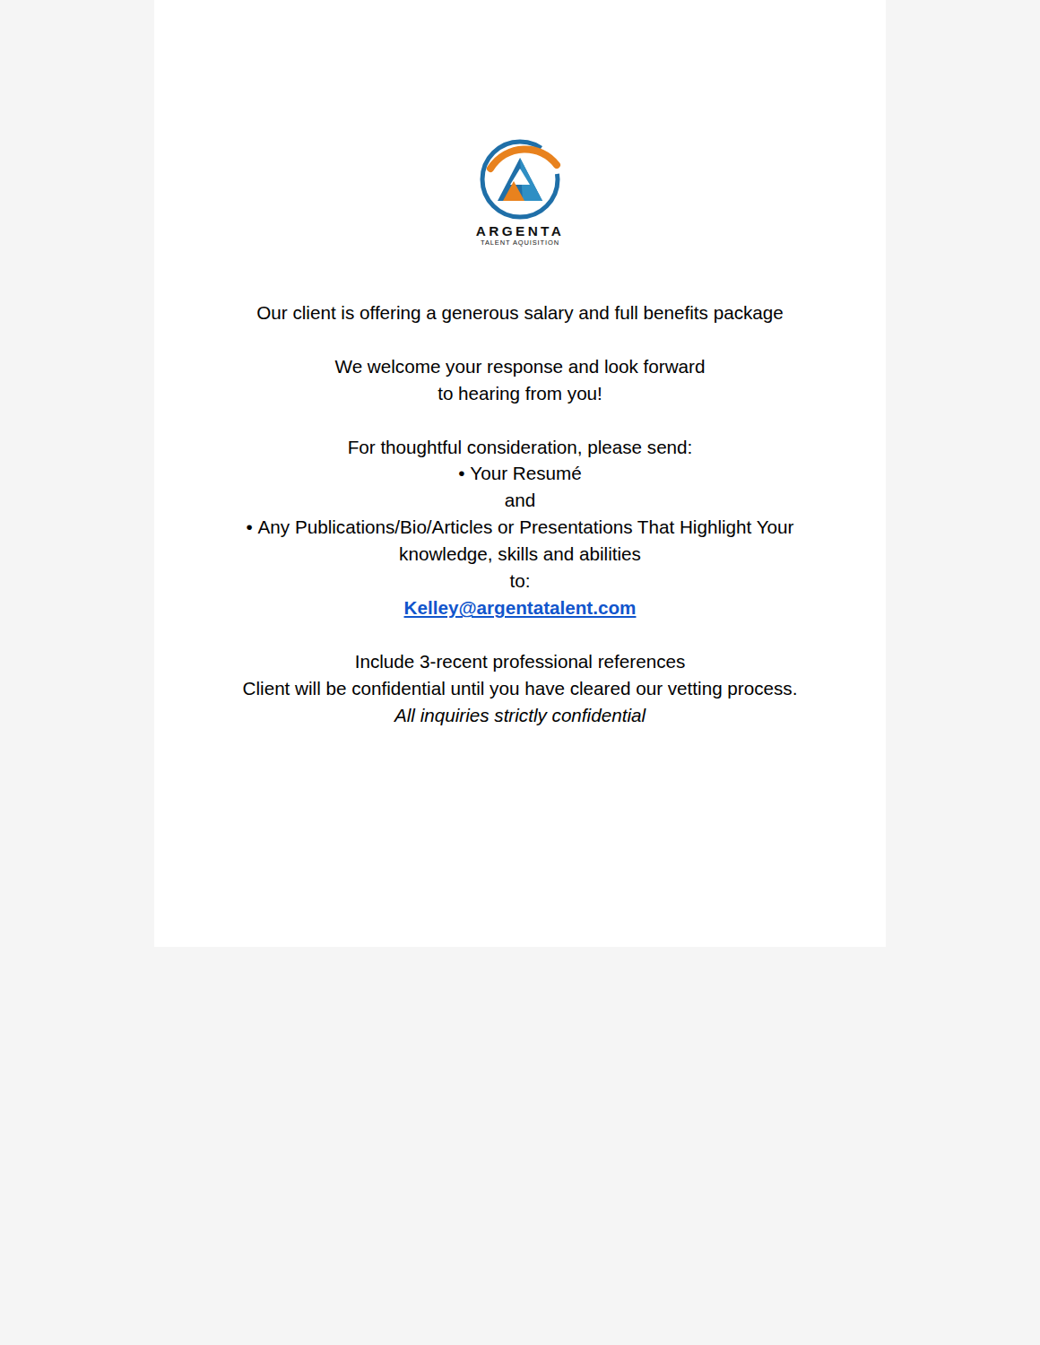ARGENTA
TALENT AQUISITION
Our client is offering a generous salary and full benefits package
We welcome your response and look forward
to hearing from you!
For thoughtful consideration, please send:
Your Resumé
and
Any Publications/Bio/Articles or Presentations That Highlight Your knowledge, skills and abilities
to:
Kelley@argentatalent.com
Include 3-recent professional references
Client will be confidential until you have cleared our vetting process.
All inquiries strictly confidential